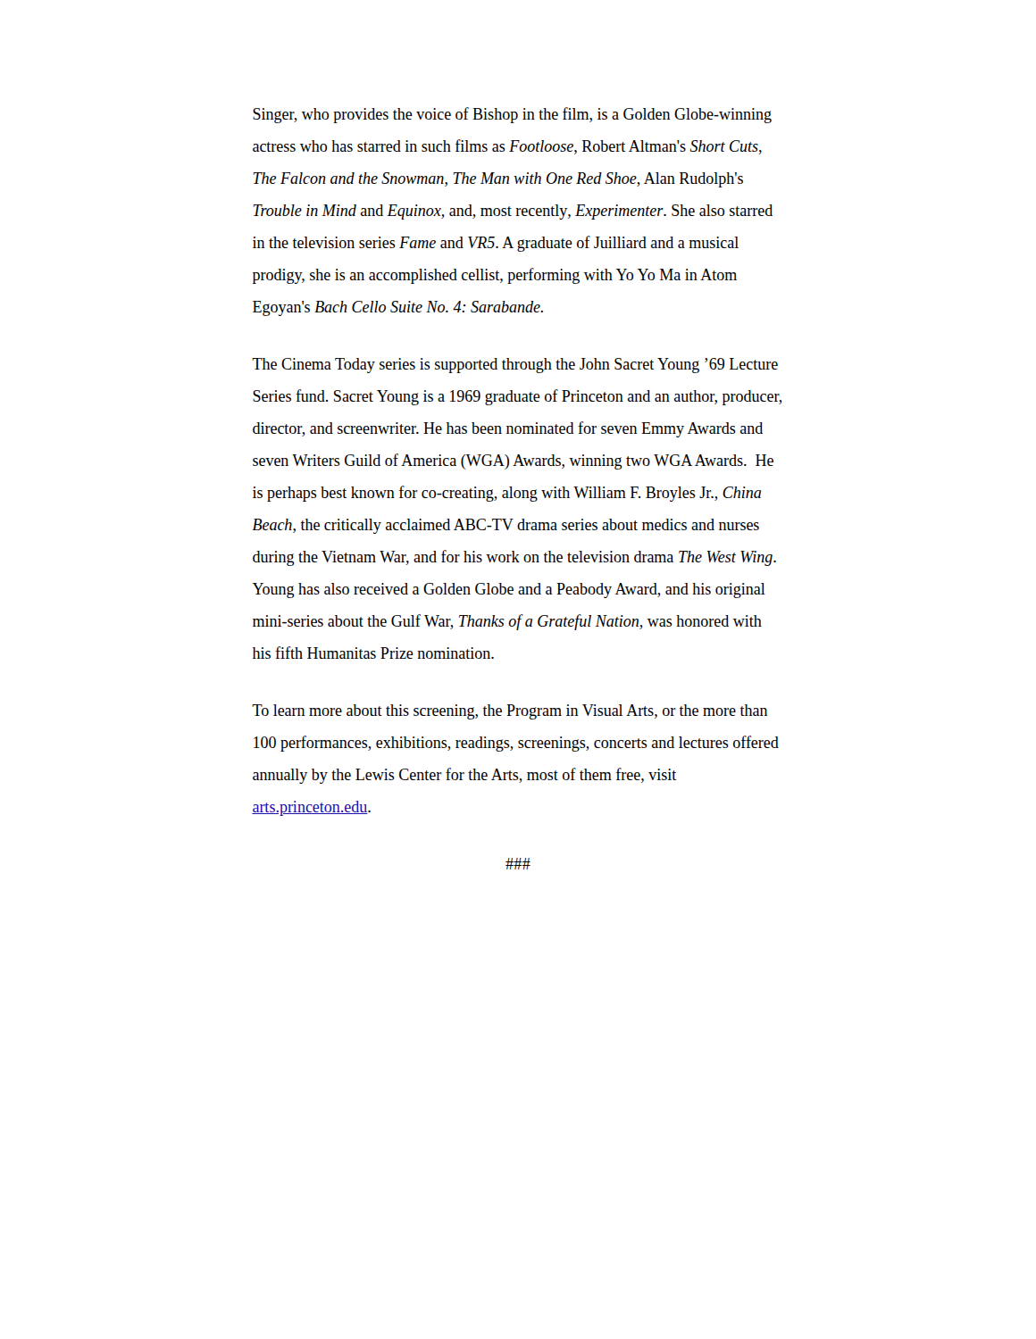Singer, who provides the voice of Bishop in the film, is a Golden Globe-winning actress who has starred in such films as Footloose, Robert Altman's Short Cuts, The Falcon and the Snowman, The Man with One Red Shoe, Alan Rudolph's Trouble in Mind and Equinox, and, most recently, Experimenter. She also starred in the television series Fame and VR5. A graduate of Juilliard and a musical prodigy, she is an accomplished cellist, performing with Yo Yo Ma in Atom Egoyan's Bach Cello Suite No. 4: Sarabande.
The Cinema Today series is supported through the John Sacret Young ’69 Lecture Series fund. Sacret Young is a 1969 graduate of Princeton and an author, producer, director, and screenwriter. He has been nominated for seven Emmy Awards and seven Writers Guild of America (WGA) Awards, winning two WGA Awards. He is perhaps best known for co-creating, along with William F. Broyles Jr., China Beach, the critically acclaimed ABC-TV drama series about medics and nurses during the Vietnam War, and for his work on the television drama The West Wing. Young has also received a Golden Globe and a Peabody Award, and his original mini-series about the Gulf War, Thanks of a Grateful Nation, was honored with his fifth Humanitas Prize nomination.
To learn more about this screening, the Program in Visual Arts, or the more than 100 performances, exhibitions, readings, screenings, concerts and lectures offered annually by the Lewis Center for the Arts, most of them free, visit arts.princeton.edu.
###